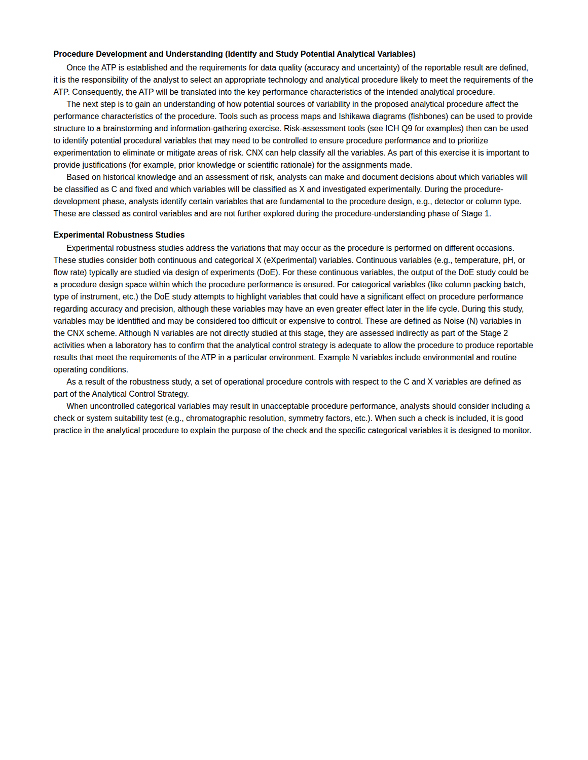Procedure Development and Understanding (Identify and Study Potential Analytical Variables)
Once the ATP is established and the requirements for data quality (accuracy and uncertainty) of the reportable result are defined, it is the responsibility of the analyst to select an appropriate technology and analytical procedure likely to meet the requirements of the ATP. Consequently, the ATP will be translated into the key performance characteristics of the intended analytical procedure.
The next step is to gain an understanding of how potential sources of variability in the proposed analytical procedure affect the performance characteristics of the procedure. Tools such as process maps and Ishikawa diagrams (fishbones) can be used to provide structure to a brainstorming and information-gathering exercise. Risk-assessment tools (see ICH Q9 for examples) then can be used to identify potential procedural variables that may need to be controlled to ensure procedure performance and to prioritize experimentation to eliminate or mitigate areas of risk. CNX can help classify all the variables. As part of this exercise it is important to provide justifications (for example, prior knowledge or scientific rationale) for the assignments made.
Based on historical knowledge and an assessment of risk, analysts can make and document decisions about which variables will be classified as C and fixed and which variables will be classified as X and investigated experimentally. During the procedure-development phase, analysts identify certain variables that are fundamental to the procedure design, e.g., detector or column type. These are classed as control variables and are not further explored during the procedure-understanding phase of Stage 1.
Experimental Robustness Studies
Experimental robustness studies address the variations that may occur as the procedure is performed on different occasions. These studies consider both continuous and categorical X (eXperimental) variables. Continuous variables (e.g., temperature, pH, or flow rate) typically are studied via design of experiments (DoE). For these continuous variables, the output of the DoE study could be a procedure design space within which the procedure performance is ensured. For categorical variables (like column packing batch, type of instrument, etc.) the DoE study attempts to highlight variables that could have a significant effect on procedure performance regarding accuracy and precision, although these variables may have an even greater effect later in the life cycle. During this study, variables may be identified and may be considered too difficult or expensive to control. These are defined as Noise (N) variables in the CNX scheme. Although N variables are not directly studied at this stage, they are assessed indirectly as part of the Stage 2 activities when a laboratory has to confirm that the analytical control strategy is adequate to allow the procedure to produce reportable results that meet the requirements of the ATP in a particular environment. Example N variables include environmental and routine operating conditions.
As a result of the robustness study, a set of operational procedure controls with respect to the C and X variables are defined as part of the Analytical Control Strategy.
When uncontrolled categorical variables may result in unacceptable procedure performance, analysts should consider including a check or system suitability test (e.g., chromatographic resolution, symmetry factors, etc.). When such a check is included, it is good practice in the analytical procedure to explain the purpose of the check and the specific categorical variables it is designed to monitor.